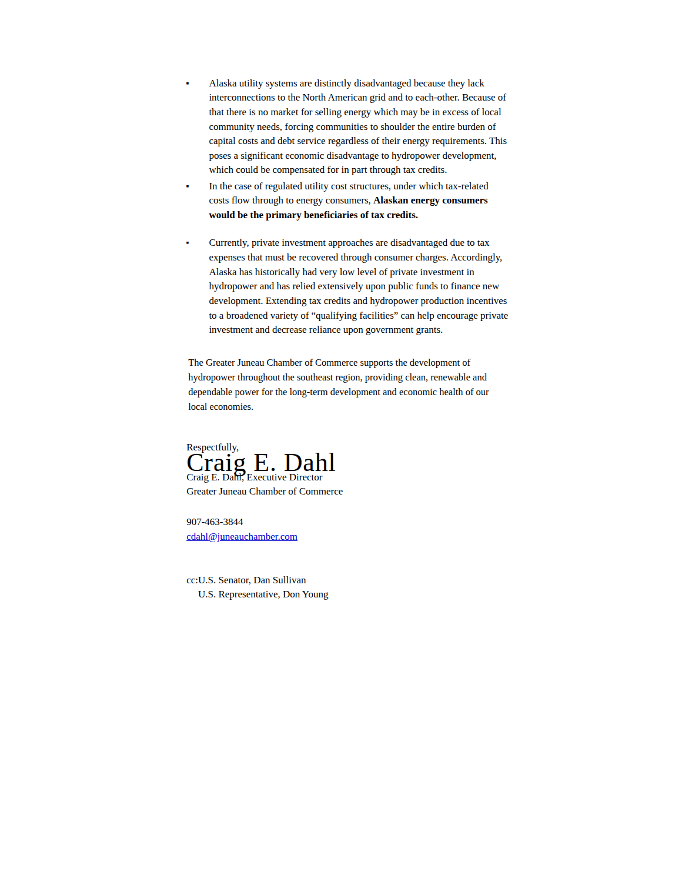Alaska utility systems are distinctly disadvantaged because they lack interconnections to the North American grid and to each-other. Because of that there is no market for selling energy which may be in excess of local community needs, forcing communities to shoulder the entire burden of capital costs and debt service regardless of their energy requirements. This poses a significant economic disadvantage to hydropower development, which could be compensated for in part through tax credits.
In the case of regulated utility cost structures, under which tax-related costs flow through to energy consumers, Alaskan energy consumers would be the primary beneficiaries of tax credits.
Currently, private investment approaches are disadvantaged due to tax expenses that must be recovered through consumer charges. Accordingly, Alaska has historically had very low level of private investment in hydropower and has relied extensively upon public funds to finance new development. Extending tax credits and hydropower production incentives to a broadened variety of “qualifying facilities” can help encourage private investment and decrease reliance upon government grants.
The Greater Juneau Chamber of Commerce supports the development of hydropower throughout the southeast region, providing clean, renewable and dependable power for the long-term development and economic health of our local economies.
Respectfully,
Craig E. Dahl
Craig E. Dahl, Executive Director
Greater Juneau Chamber of Commerce
907-463-3844
cdahl@juneauchamber.com
| cc: | U.S. Senator, Dan Sullivan U.S. Representative, Don Young |